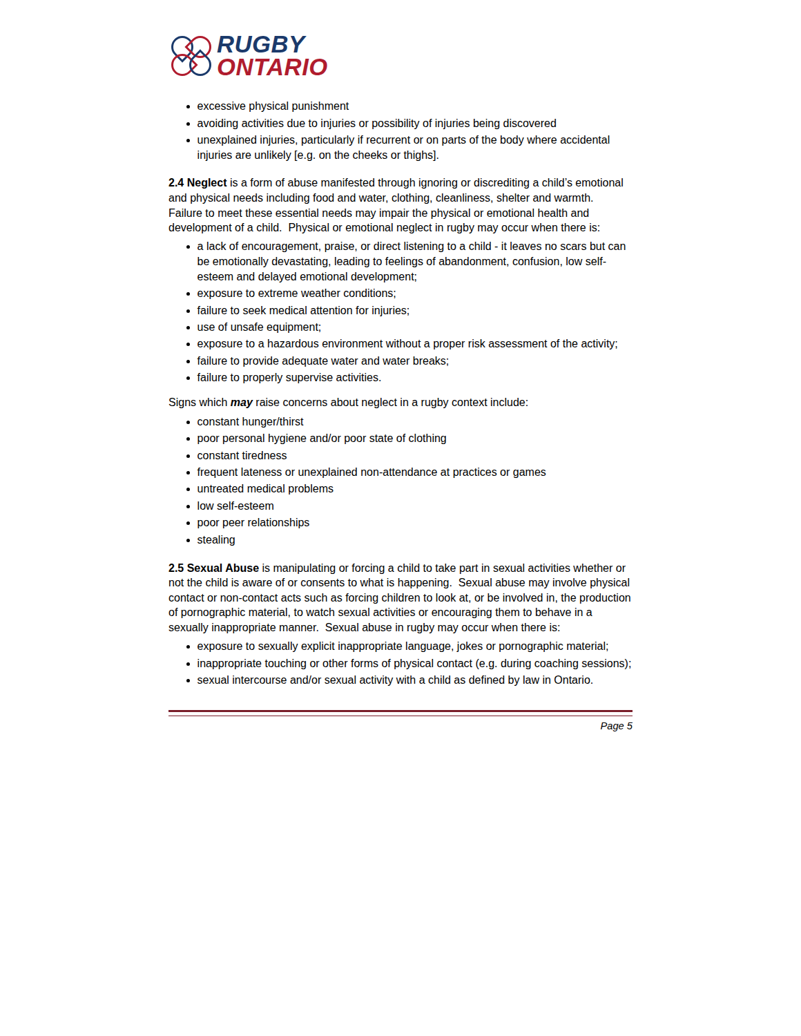RUGBY ONTARIO
excessive physical punishment
avoiding activities due to injuries or possibility of injuries being discovered
unexplained injuries, particularly if recurrent or on parts of the body where accidental injuries are unlikely [e.g. on the cheeks or thighs].
2.4 Neglect is a form of abuse manifested through ignoring or discrediting a child’s emotional and physical needs including food and water, clothing, cleanliness, shelter and warmth. Failure to meet these essential needs may impair the physical or emotional health and development of a child. Physical or emotional neglect in rugby may occur when there is:
a lack of encouragement, praise, or direct listening to a child - it leaves no scars but can be emotionally devastating, leading to feelings of abandonment, confusion, low self-esteem and delayed emotional development;
exposure to extreme weather conditions;
failure to seek medical attention for injuries;
use of unsafe equipment;
exposure to a hazardous environment without a proper risk assessment of the activity;
failure to provide adequate water and water breaks;
failure to properly supervise activities.
Signs which may raise concerns about neglect in a rugby context include:
constant hunger/thirst
poor personal hygiene and/or poor state of clothing
constant tiredness
frequent lateness or unexplained non-attendance at practices or games
untreated medical problems
low self-esteem
poor peer relationships
stealing
2.5 Sexual Abuse is manipulating or forcing a child to take part in sexual activities whether or not the child is aware of or consents to what is happening. Sexual abuse may involve physical contact or non-contact acts such as forcing children to look at, or be involved in, the production of pornographic material, to watch sexual activities or encouraging them to behave in a sexually inappropriate manner. Sexual abuse in rugby may occur when there is:
exposure to sexually explicit inappropriate language, jokes or pornographic material;
inappropriate touching or other forms of physical contact (e.g. during coaching sessions);
sexual intercourse and/or sexual activity with a child as defined by law in Ontario.
Page 5